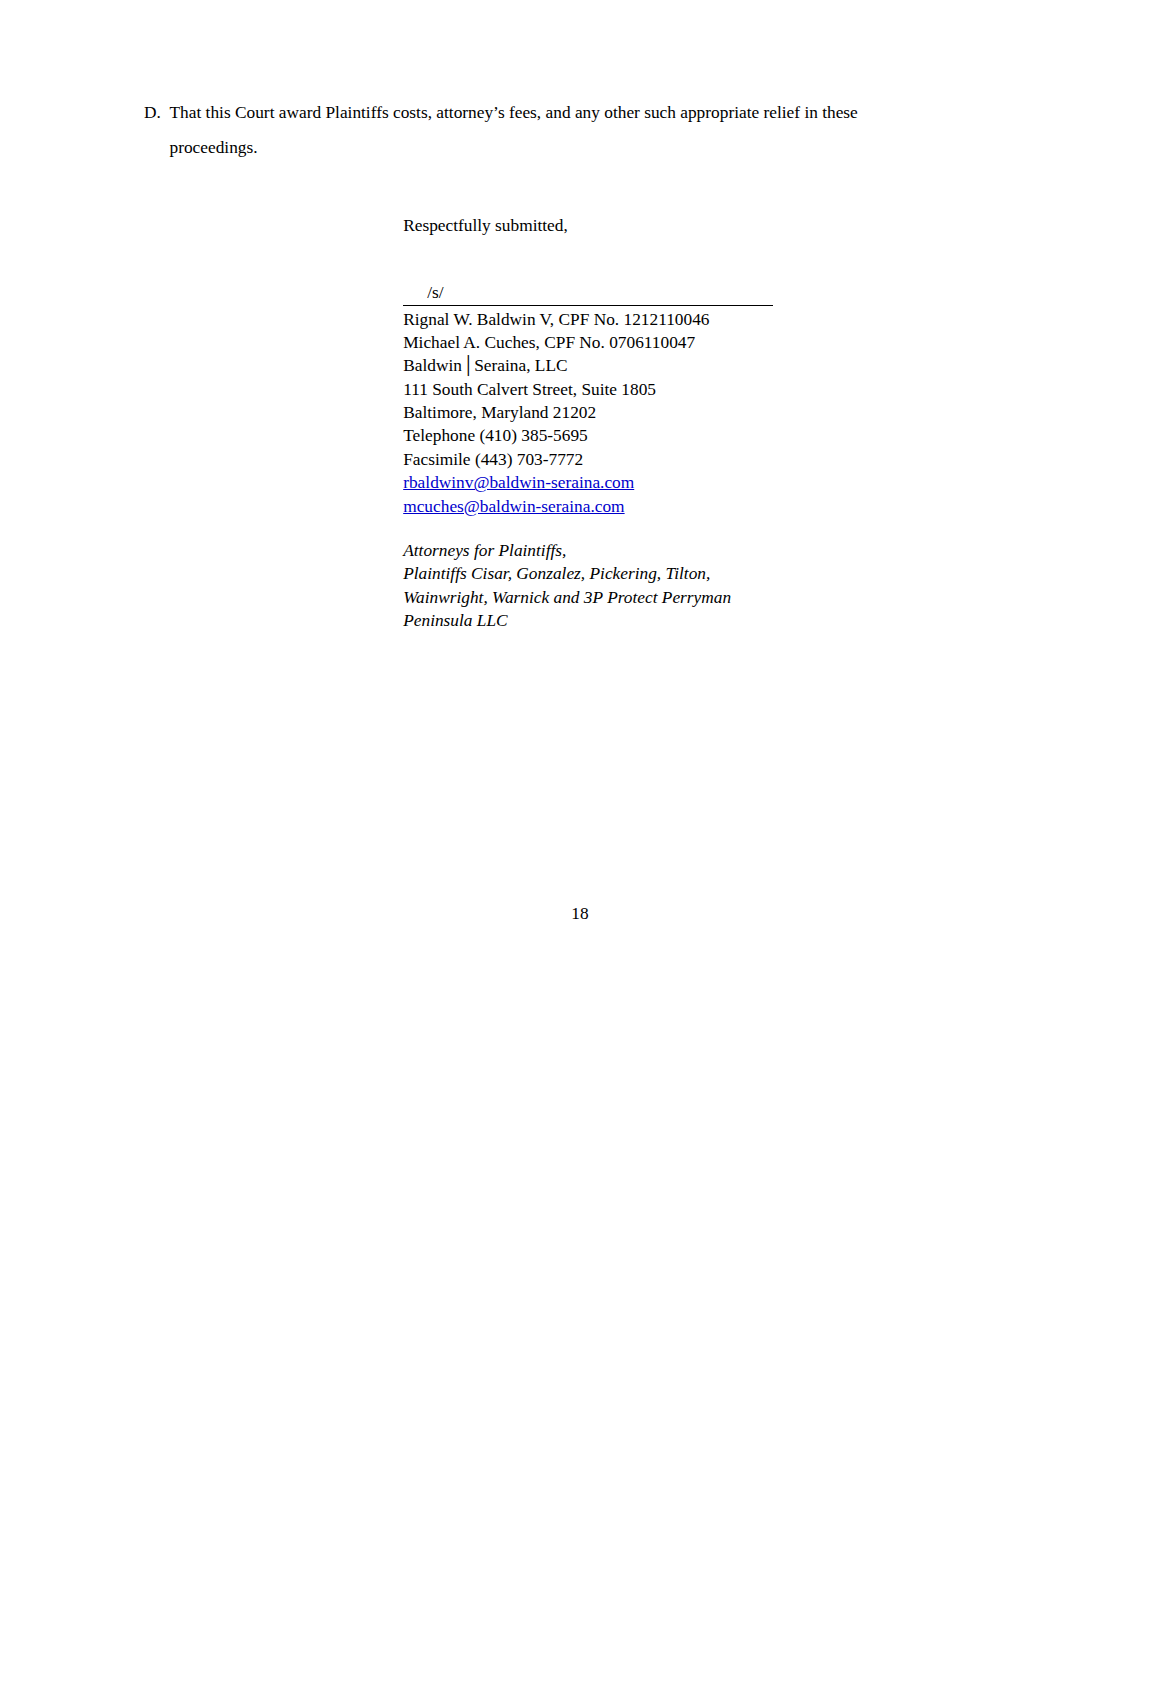D. That this Court award Plaintiffs costs, attorney’s fees, and any other such appropriate relief in these proceedings.
Respectfully submitted,
/s/
Rignal W. Baldwin V, CPF No. 1212110046
Michael A. Cuches, CPF No. 0706110047
Baldwin│Seraina, LLC
111 South Calvert Street, Suite 1805
Baltimore, Maryland 21202
Telephone (410) 385-5695
Facsimile (443) 703-7772
rbaldwinv@baldwin-seraina.com
mcuches@baldwin-seraina.com
Attorneys for Plaintiffs,
Plaintiffs Cisar, Gonzalez, Pickering, Tilton,
Wainwright, Warnick and 3P Protect Perryman
Peninsula LLC
18